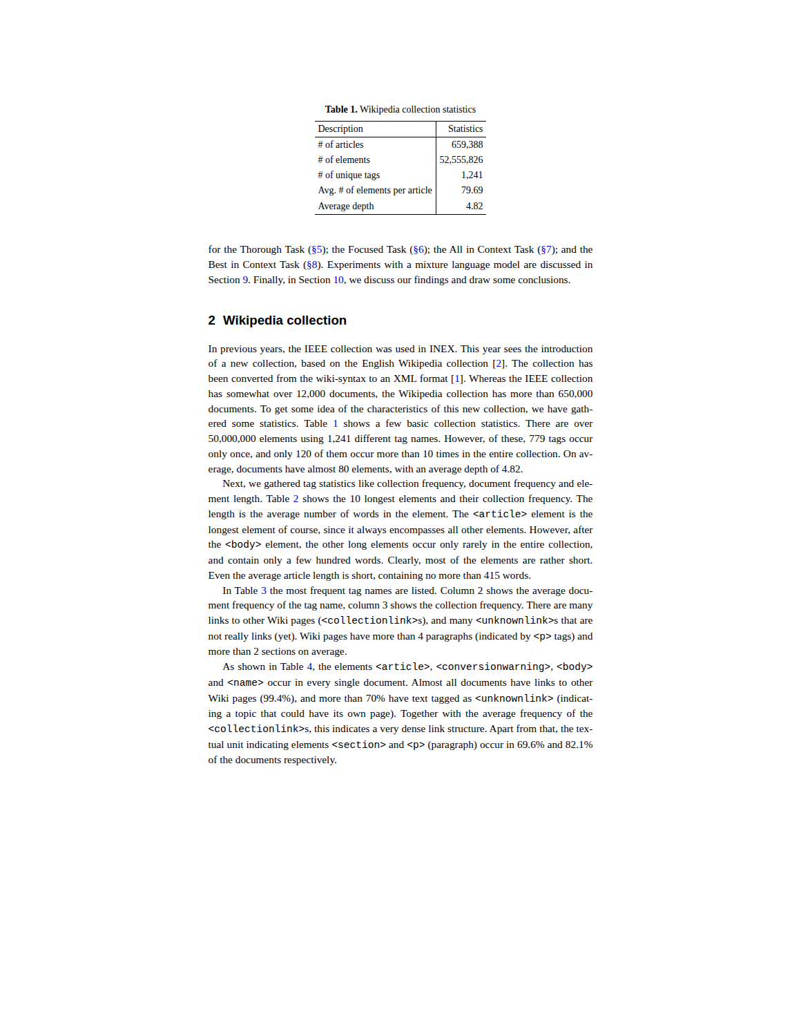Table 1. Wikipedia collection statistics
| Description | Statistics |
| --- | --- |
| # of articles | 659,388 |
| # of elements | 52,555,826 |
| # of unique tags | 1,241 |
| Avg. # of elements per article | 79.69 |
| Average depth | 4.82 |
for the Thorough Task (§5); the Focused Task (§6); the All in Context Task (§7); and the Best in Context Task (§8). Experiments with a mixture language model are discussed in Section 9. Finally, in Section 10, we discuss our findings and draw some conclusions.
2 Wikipedia collection
In previous years, the IEEE collection was used in INEX. This year sees the introduction of a new collection, based on the English Wikipedia collection [2]. The collection has been converted from the wiki-syntax to an XML format [1]. Whereas the IEEE collection has somewhat over 12,000 documents, the Wikipedia collection has more than 650,000 documents. To get some idea of the characteristics of this new collection, we have gathered some statistics. Table 1 shows a few basic collection statistics. There are over 50,000,000 elements using 1,241 different tag names. However, of these, 779 tags occur only once, and only 120 of them occur more than 10 times in the entire collection. On average, documents have almost 80 elements, with an average depth of 4.82.
Next, we gathered tag statistics like collection frequency, document frequency and element length. Table 2 shows the 10 longest elements and their collection frequency. The length is the average number of words in the element. The <article> element is the longest element of course, since it always encompasses all other elements. However, after the <body> element, the other long elements occur only rarely in the entire collection, and contain only a few hundred words. Clearly, most of the elements are rather short. Even the average article length is short, containing no more than 415 words.
In Table 3 the most frequent tag names are listed. Column 2 shows the average document frequency of the tag name, column 3 shows the collection frequency. There are many links to other Wiki pages (<collectionlink>s), and many <unknownlink>s that are not really links (yet). Wiki pages have more than 4 paragraphs (indicated by <p> tags) and more than 2 sections on average.
As shown in Table 4, the elements <article>, <conversionwarning>, <body> and <name> occur in every single document. Almost all documents have links to other Wiki pages (99.4%), and more than 70% have text tagged as <unknownlink> (indicating a topic that could have its own page). Together with the average frequency of the <collectionlink>s, this indicates a very dense link structure. Apart from that, the textual unit indicating elements <section> and <p> (paragraph) occur in 69.6% and 82.1% of the documents respectively.